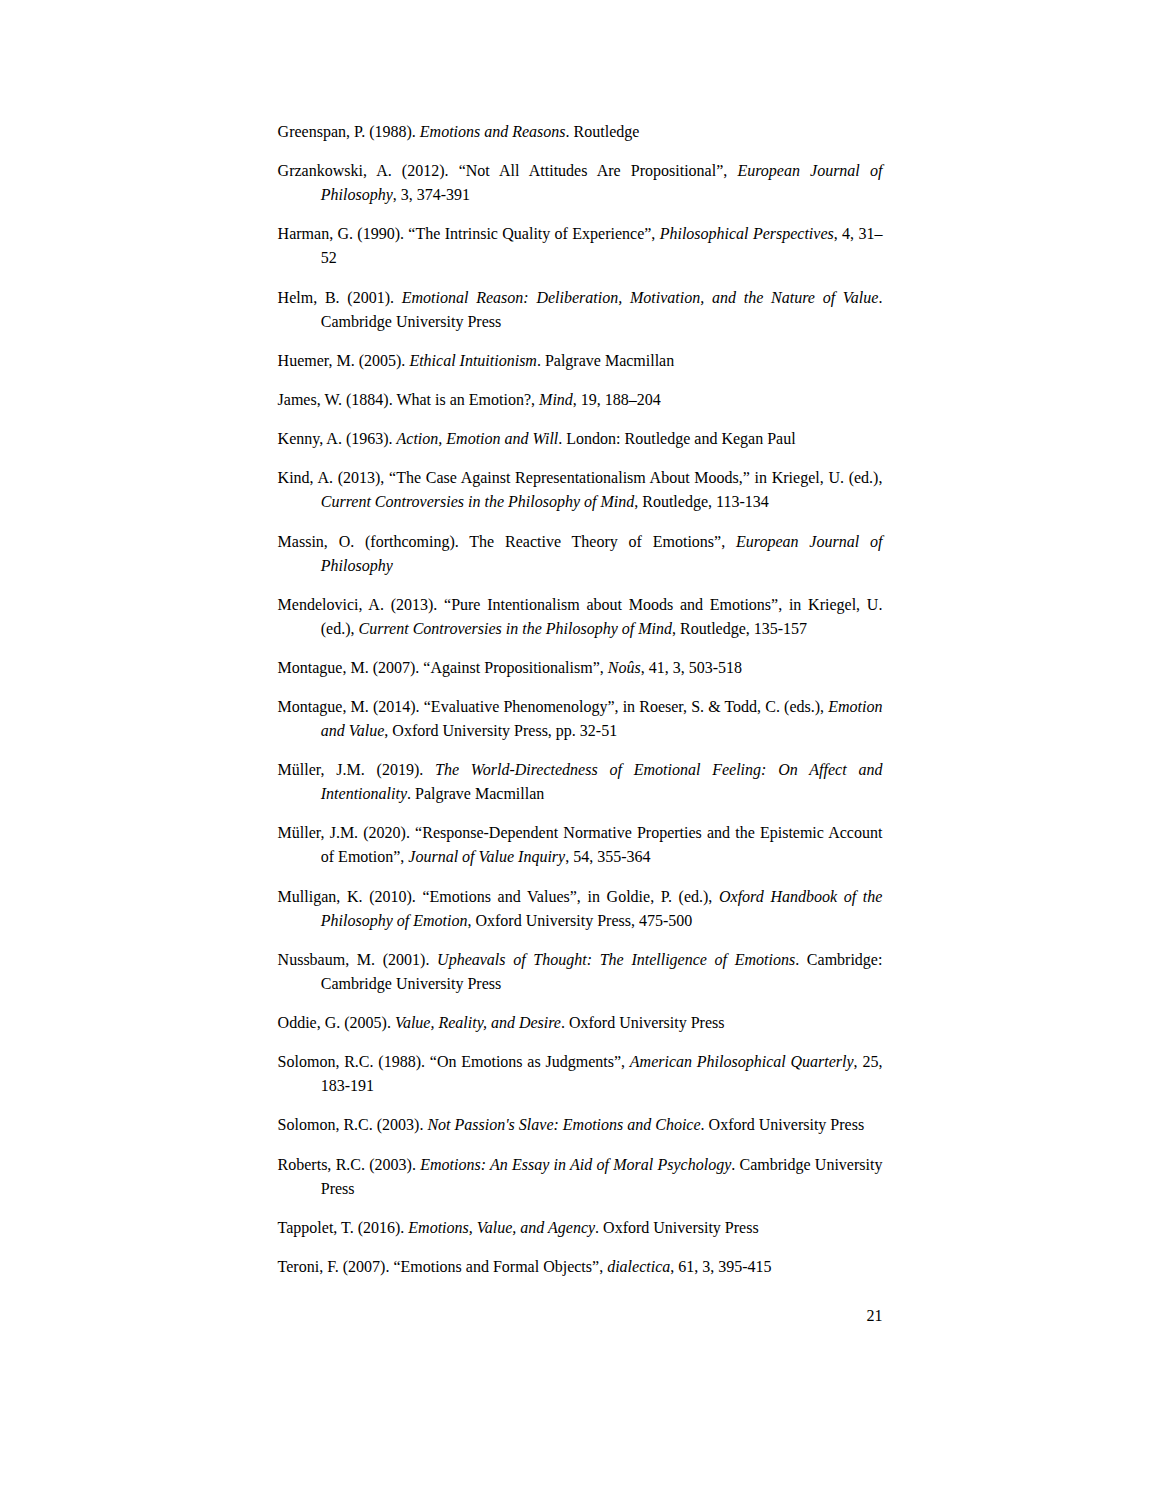Greenspan, P. (1988). Emotions and Reasons. Routledge
Grzankowski, A. (2012). “Not All Attitudes Are Propositional”, European Journal of Philosophy, 3, 374-391
Harman, G. (1990). “The Intrinsic Quality of Experience”, Philosophical Perspectives, 4, 31–52
Helm, B. (2001). Emotional Reason: Deliberation, Motivation, and the Nature of Value. Cambridge University Press
Huemer, M. (2005). Ethical Intuitionism. Palgrave Macmillan
James, W. (1884). What is an Emotion?, Mind, 19, 188–204
Kenny, A. (1963). Action, Emotion and Will. London: Routledge and Kegan Paul
Kind, A. (2013), “The Case Against Representationalism About Moods,” in Kriegel, U. (ed.), Current Controversies in the Philosophy of Mind, Routledge, 113-134
Massin, O. (forthcoming). The Reactive Theory of Emotions”, European Journal of Philosophy
Mendelovici, A. (2013). “Pure Intentionalism about Moods and Emotions”, in Kriegel, U. (ed.), Current Controversies in the Philosophy of Mind, Routledge, 135-157
Montague, M. (2007). “Against Propositionalism”, Noûs, 41, 3, 503-518
Montague, M. (2014). “Evaluative Phenomenology”, in Roeser, S. & Todd, C. (eds.), Emotion and Value, Oxford University Press, pp. 32-51
Müller, J.M. (2019). The World-Directedness of Emotional Feeling: On Affect and Intentionality. Palgrave Macmillan
Müller, J.M. (2020). “Response-Dependent Normative Properties and the Epistemic Account of Emotion”, Journal of Value Inquiry, 54, 355-364
Mulligan, K. (2010). “Emotions and Values”, in Goldie, P. (ed.), Oxford Handbook of the Philosophy of Emotion, Oxford University Press, 475-500
Nussbaum, M. (2001). Upheavals of Thought: The Intelligence of Emotions. Cambridge: Cambridge University Press
Oddie, G. (2005). Value, Reality, and Desire. Oxford University Press
Solomon, R.C. (1988). “On Emotions as Judgments”, American Philosophical Quarterly, 25, 183-191
Solomon, R.C. (2003). Not Passion's Slave: Emotions and Choice. Oxford University Press
Roberts, R.C. (2003). Emotions: An Essay in Aid of Moral Psychology. Cambridge University Press
Tappolet, T. (2016). Emotions, Value, and Agency. Oxford University Press
Teroni, F. (2007). “Emotions and Formal Objects”, dialectica, 61, 3, 395-415
21